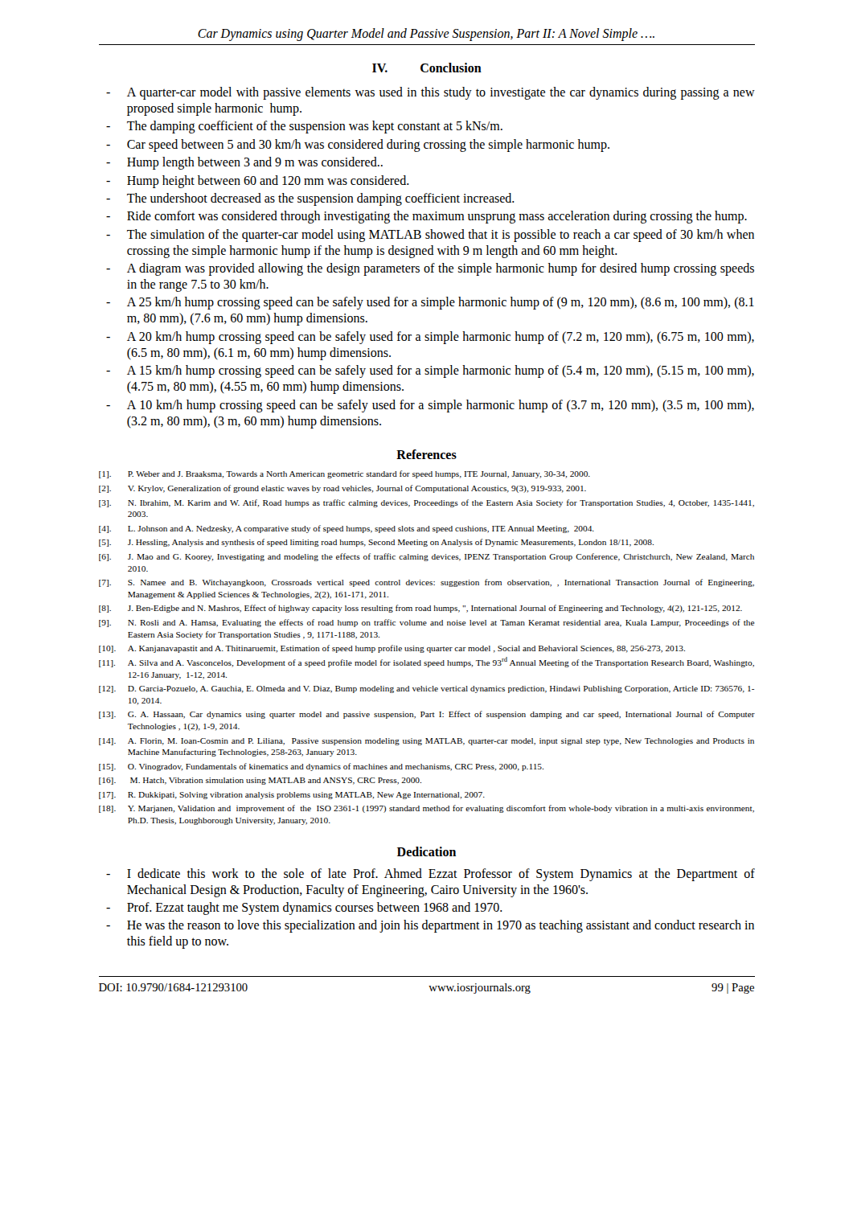Car Dynamics using Quarter Model and Passive Suspension, Part II: A Novel Simple ….
IV. Conclusion
A quarter-car model with passive elements was used in this study to investigate the car dynamics during passing a new proposed simple harmonic hump.
The damping coefficient of the suspension was kept constant at 5 kNs/m.
Car speed between 5 and 30 km/h was considered during crossing the simple harmonic hump.
Hump length between 3 and 9 m was considered..
Hump height between 60 and 120 mm was considered.
The undershoot decreased as the suspension damping coefficient increased.
Ride comfort was considered through investigating the maximum unsprung mass acceleration during crossing the hump.
The simulation of the quarter-car model using MATLAB showed that it is possible to reach a car speed of 30 km/h when crossing the simple harmonic hump if the hump is designed with 9 m length and 60 mm height.
A diagram was provided allowing the design parameters of the simple harmonic hump for desired hump crossing speeds in the range 7.5 to 30 km/h.
A 25 km/h hump crossing speed can be safely used for a simple harmonic hump of (9 m, 120 mm), (8.6 m, 100 mm), (8.1 m, 80 mm), (7.6 m, 60 mm) hump dimensions.
A 20 km/h hump crossing speed can be safely used for a simple harmonic hump of (7.2 m, 120 mm), (6.75 m, 100 mm), (6.5 m, 80 mm), (6.1 m, 60 mm) hump dimensions.
A 15 km/h hump crossing speed can be safely used for a simple harmonic hump of (5.4 m, 120 mm), (5.15 m, 100 mm), (4.75 m, 80 mm), (4.55 m, 60 mm) hump dimensions.
A 10 km/h hump crossing speed can be safely used for a simple harmonic hump of (3.7 m, 120 mm), (3.5 m, 100 mm), (3.2 m, 80 mm), (3 m, 60 mm) hump dimensions.
References
P. Weber and J. Braaksma, Towards a North American geometric standard for speed humps, ITE Journal, January, 30-34, 2000.
V. Krylov, Generalization of ground elastic waves by road vehicles, Journal of Computational Acoustics, 9(3), 919-933, 2001.
N. Ibrahim, M. Karim and W. Atif, Road humps as traffic calming devices, Proceedings of the Eastern Asia Society for Transportation Studies, 4, October, 1435-1441, 2003.
L. Johnson and A. Nedzesky, A comparative study of speed humps, speed slots and speed cushions, ITE Annual Meeting, 2004.
J. Hessling, Analysis and synthesis of speed limiting road humps, Second Meeting on Analysis of Dynamic Measurements, London 18/11, 2008.
J. Mao and G. Koorey, Investigating and modeling the effects of traffic calming devices, IPENZ Transportation Group Conference, Christchurch, New Zealand, March 2010.
S. Namee and B. Witchayangkoon, Crossroads vertical speed control devices: suggestion from observation, , International Transaction Journal of Engineering, Management & Applied Sciences & Technologies, 2(2), 161-171, 2011.
J. Ben-Edigbe and N. Mashros, Effect of highway capacity loss resulting from road humps, ", International Journal of Engineering and Technology, 4(2), 121-125, 2012.
N. Rosli and A. Hamsa, Evaluating the effects of road hump on traffic volume and noise level at Taman Keramat residential area, Kuala Lampur, Proceedings of the Eastern Asia Society for Transportation Studies , 9, 1171-1188, 2013.
A. Kanjanavapastit and A. Thitinaruemit, Estimation of speed hump profile using quarter car model , Social and Behavioral Sciences, 88, 256-273, 2013.
A. Silva and A. Vasconcelos, Development of a speed profile model for isolated speed humps, The 93rd Annual Meeting of the Transportation Research Board, Washingto, 12-16 January, 1-12, 2014.
D. Garcia-Pozuelo, A. Gauchia, E. Olmeda and V. Diaz, Bump modeling and vehicle vertical dynamics prediction, Hindawi Publishing Corporation, Article ID: 736576, 1-10, 2014.
G. A. Hassaan, Car dynamics using quarter model and passive suspension, Part I: Effect of suspension damping and car speed, International Journal of Computer Technologies , 1(2), 1-9, 2014.
A. Florin, M. Ioan-Cosmin and P. Liliana, Passive suspension modeling using MATLAB, quarter-car model, input signal step type, New Technologies and Products in Machine Manufacturing Technologies, 258-263, January 2013.
O. Vinogradov, Fundamentals of kinematics and dynamics of machines and mechanisms, CRC Press, 2000, p.115.
M. Hatch, Vibration simulation using MATLAB and ANSYS, CRC Press, 2000.
R. Dukkipati, Solving vibration analysis problems using MATLAB, New Age International, 2007.
Y. Marjanen, Validation and improvement of the ISO 2361-1 (1997) standard method for evaluating discomfort from whole-body vibration in a multi-axis environment, Ph.D. Thesis, Loughborough University, January, 2010.
Dedication
I dedicate this work to the sole of late Prof. Ahmed Ezzat Professor of System Dynamics at the Department of Mechanical Design & Production, Faculty of Engineering, Cairo University in the 1960's.
Prof. Ezzat taught me System dynamics courses between 1968 and 1970.
He was the reason to love this specialization and join his department in 1970 as teaching assistant and conduct research in this field up to now.
DOI: 10.9790/1684-121293100
www.iosrjournals.org
99 | Page